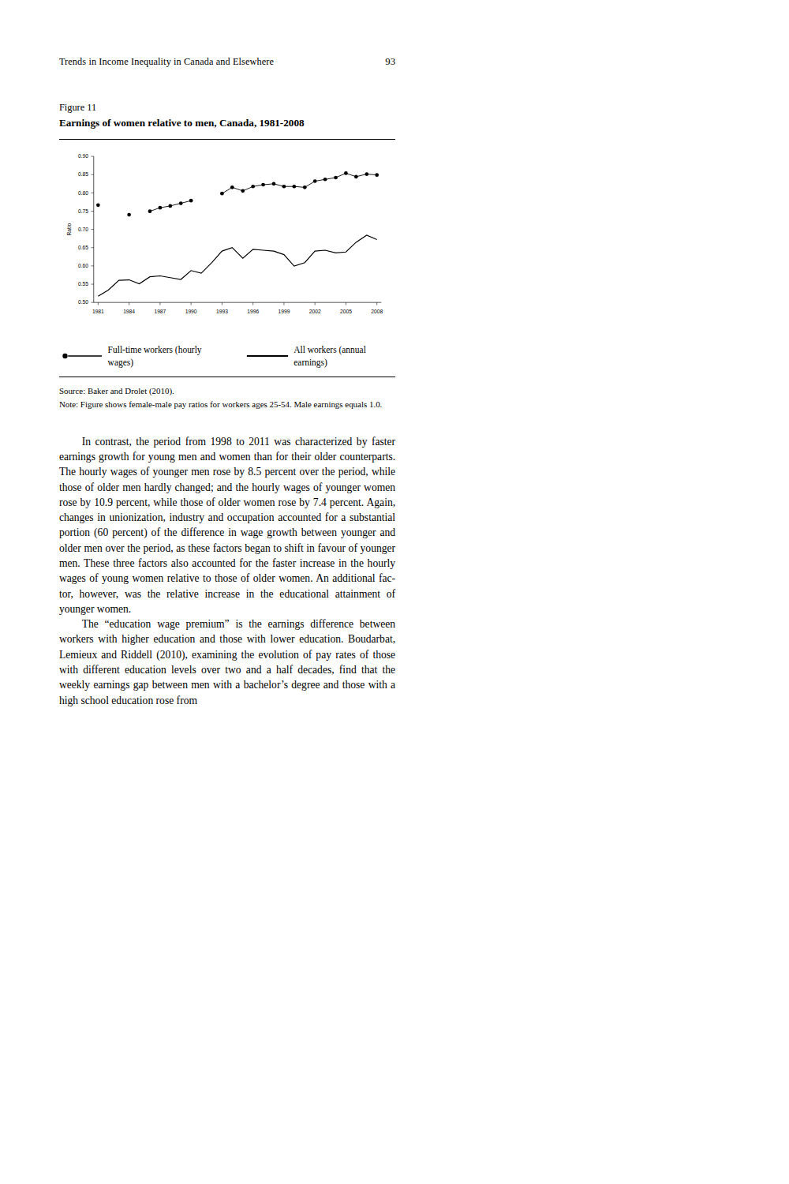Trends in Income Inequality in Canada and Elsewhere 93
Figure 11
Earnings of women relative to men, Canada, 1981-2008
0.50 0.55 0.60 0.65 0.70 0.75 0.80 0.85 0.90 Ratio 1981 1984 1987 1990 1993 1996 1999 2002 2005 2008
Full-time workers (hourly wages)
All workers (annual earnings)
Source: Baker and Drolet (2010).
Note: Figure shows female-male pay ratios for workers ages 25-54. Male earnings equals 1.0.
In contrast, the period from 1998 to 2011 was characterized by faster earnings growth for young men and women than for their older counterparts. The hourly wages of younger men rose by 8.5 percent over the period, while those of older men hardly changed; and the hourly wages of younger women rose by 10.9 percent, while those of older women rose by 7.4 percent. Again, changes in unionization, industry and occupation accounted for a substantial portion (60 percent) of the difference in wage growth between younger and older men over the period, as these factors began to shift in favour of younger men. These three factors also accounted for the faster increase in the hourly wages of young women relative to those of older women. An additional factor, however, was the relative increase in the educational attainment of younger women.
The “education wage premium” is the earnings difference between workers with higher education and those with lower education. Boudarbat, Lemieux and Riddell (2010), examining the evolution of pay rates of those with different education levels over two and a half decades, find that the weekly earnings gap between men with a bachelor’s degree and those with a high school education rose from